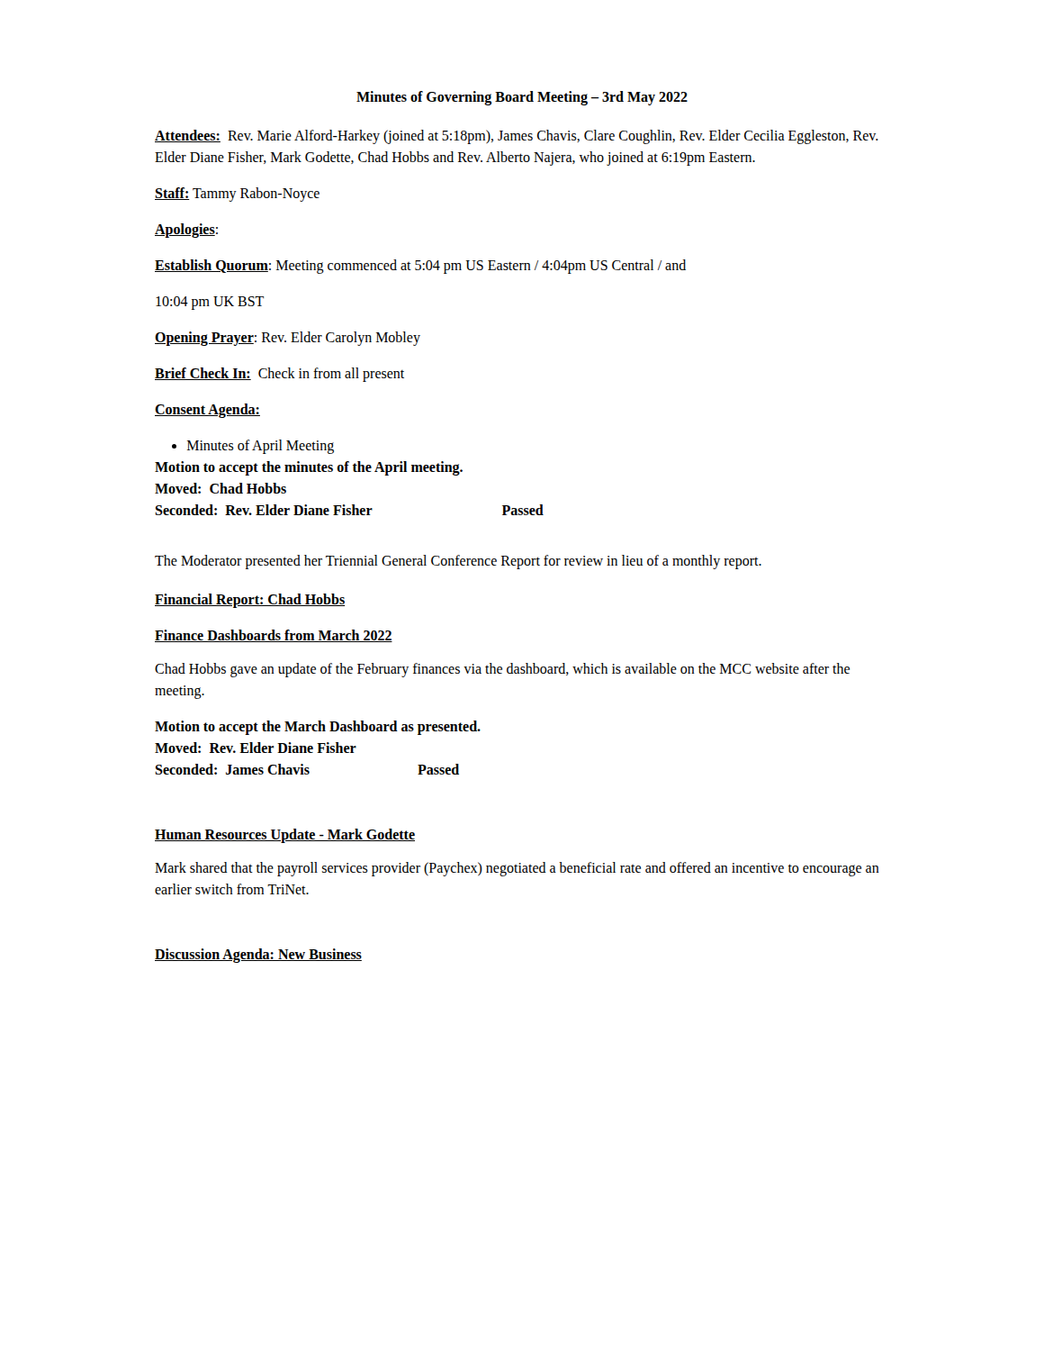Minutes of Governing Board Meeting – 3rd May 2022
Attendees: Rev. Marie Alford-Harkey (joined at 5:18pm), James Chavis, Clare Coughlin, Rev. Elder Cecilia Eggleston, Rev. Elder Diane Fisher, Mark Godette, Chad Hobbs and Rev. Alberto Najera, who joined at 6:19pm Eastern.
Staff: Tammy Rabon-Noyce
Apologies:
Establish Quorum: Meeting commenced at 5:04 pm US Eastern / 4:04pm US Central / and
10:04 pm UK BST
Opening Prayer: Rev. Elder Carolyn Mobley
Brief Check In: Check in from all present
Consent Agenda:
Minutes of April Meeting
Motion to accept the minutes of the April meeting.
Moved: Chad Hobbs
Seconded: Rev. Elder Diane Fisher
Passed
The Moderator presented her Triennial General Conference Report for review in lieu of a monthly report.
Financial Report: Chad Hobbs
Finance Dashboards from March 2022
Chad Hobbs gave an update of the February finances via the dashboard, which is available on the MCC website after the meeting.
Motion to accept the March Dashboard as presented.
Moved: Rev. Elder Diane Fisher
Seconded: James Chavis
Passed
Human Resources Update - Mark Godette
Mark shared that the payroll services provider (Paychex) negotiated a beneficial rate and offered an incentive to encourage an earlier switch from TriNet.
Discussion Agenda: New Business